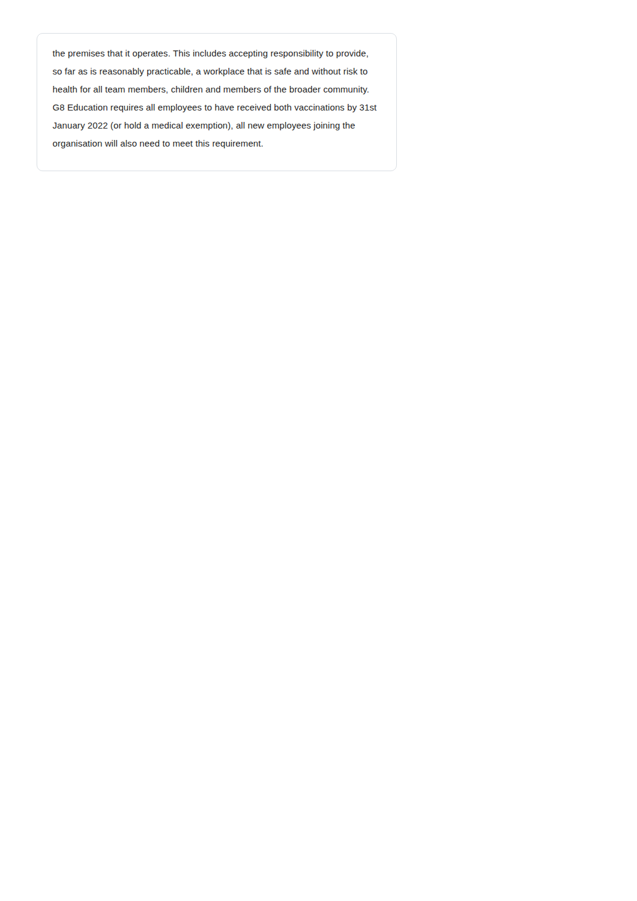the premises that it operates. This includes accepting responsibility to provide, so far as is reasonably practicable, a workplace that is safe and without risk to health for all team members, children and members of the broader community. G8 Education requires all employees to have received both vaccinations by 31st January 2022 (or hold a medical exemption), all new employees joining the organisation will also need to meet this requirement.